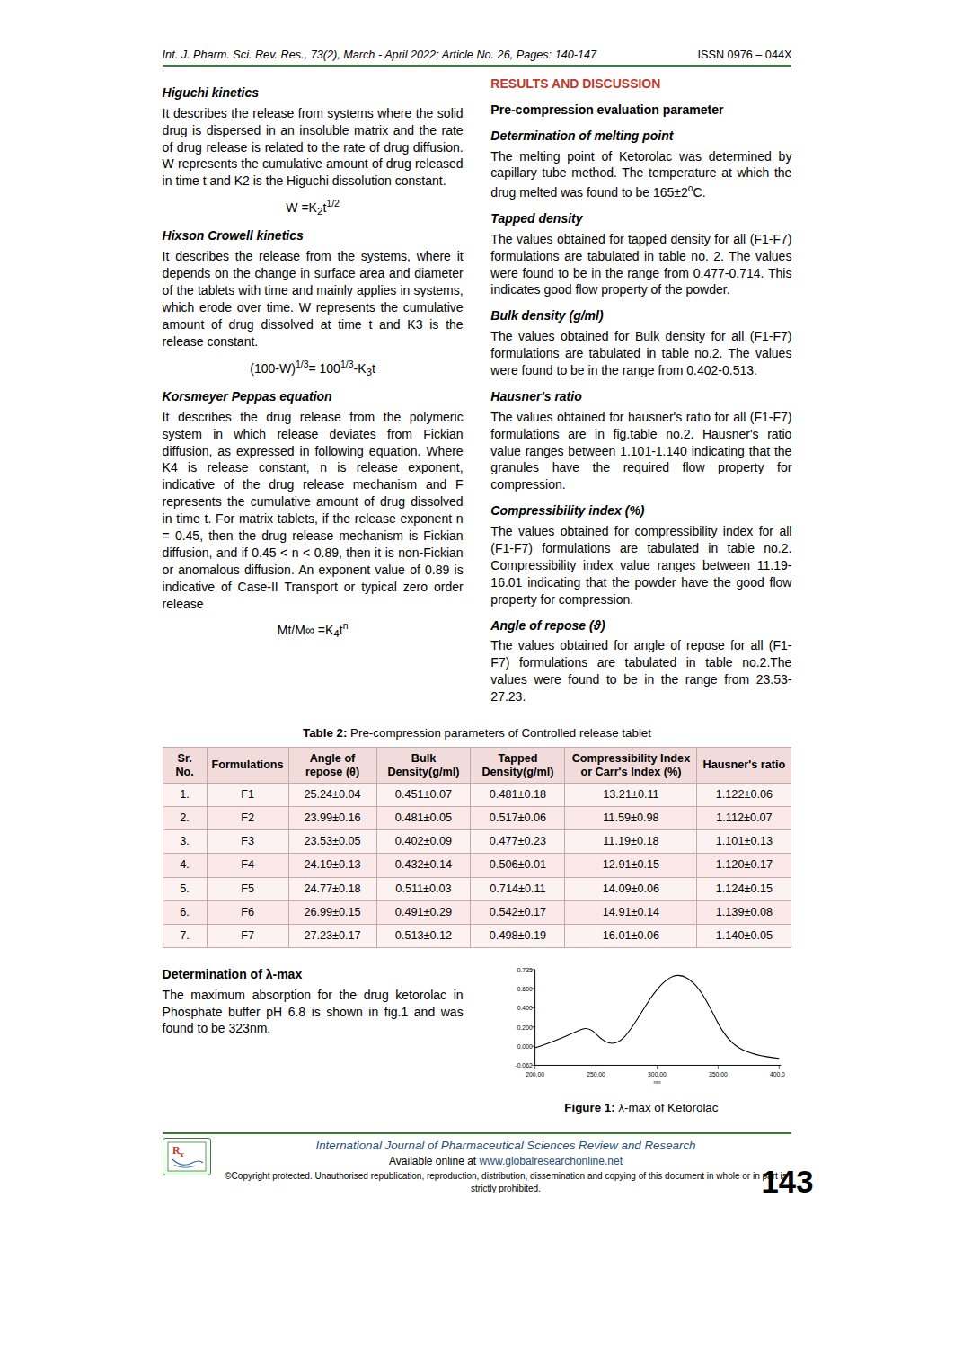Int. J. Pharm. Sci. Rev. Res., 73(2), March - April 2022; Article No. 26, Pages: 140-147
ISSN 0976 – 044X
Higuchi kinetics
It describes the release from systems where the solid drug is dispersed in an insoluble matrix and the rate of drug release is related to the rate of drug diffusion. W represents the cumulative amount of drug released in time t and K2 is the Higuchi dissolution constant.
W =K2t1/2
Hixson Crowell kinetics
It describes the release from the systems, where it depends on the change in surface area and diameter of the tablets with time and mainly applies in systems, which erode over time. W represents the cumulative amount of drug dissolved at time t and K3 is the release constant.
(100-W)1/3= 1001/3-K3t
Korsmeyer Peppas equation
It describes the drug release from the polymeric system in which release deviates from Fickian diffusion, as expressed in following equation. Where K4 is release constant, n is release exponent, indicative of the drug release mechanism and F represents the cumulative amount of drug dissolved in time t. For matrix tablets, if the release exponent n = 0.45, then the drug release mechanism is Fickian diffusion, and if 0.45 < n < 0.89, then it is non-Fickian or anomalous diffusion. An exponent value of 0.89 is indicative of Case-II Transport or typical zero order release
Mt/M∞ =K4tn
RESULTS AND DISCUSSION
Pre-compression evaluation parameter
Determination of melting point
The melting point of Ketorolac was determined by capillary tube method. The temperature at which the drug melted was found to be 165±2oC.
Tapped density
The values obtained for tapped density for all (F1-F7) formulations are tabulated in table no. 2. The values were found to be in the range from 0.477-0.714. This indicates good flow property of the powder.
Bulk density (g/ml)
The values obtained for Bulk density for all (F1-F7) formulations are tabulated in table no.2. The values were found to be in the range from 0.402-0.513.
Hausner's ratio
The values obtained for hausner's ratio for all (F1-F7) formulations are in fig.table no.2. Hausner's ratio value ranges between 1.101-1.140 indicating that the granules have the required flow property for compression.
Compressibility index (%)
The values obtained for compressibility index for all (F1-F7) formulations are tabulated in table no.2. Compressibility index value ranges between 11.19-16.01 indicating that the powder have the good flow property for compression.
Angle of repose (ϑ)
The values obtained for angle of repose for all (F1-F7) formulations are tabulated in table no.2.The values were found to be in the range from 23.53-27.23.
Table 2: Pre-compression parameters of Controlled release tablet
| Sr. No. | Formulations | Angle of repose (θ) | Bulk Density(g/ml) | Tapped Density(g/ml) | Compressibility Index or Carr's Index (%) | Hausner's ratio |
| --- | --- | --- | --- | --- | --- | --- |
| 1. | F1 | 25.24±0.04 | 0.451±0.07 | 0.481±0.18 | 13.21±0.11 | 1.122±0.06 |
| 2. | F2 | 23.99±0.16 | 0.481±0.05 | 0.517±0.06 | 11.59±0.98 | 1.112±0.07 |
| 3. | F3 | 23.53±0.05 | 0.402±0.09 | 0.477±0.23 | 11.19±0.18 | 1.101±0.13 |
| 4. | F4 | 24.19±0.13 | 0.432±0.14 | 0.506±0.01 | 12.91±0.15 | 1.120±0.17 |
| 5. | F5 | 24.77±0.18 | 0.511±0.03 | 0.714±0.11 | 14.09±0.06 | 1.124±0.15 |
| 6. | F6 | 26.99±0.15 | 0.491±0.29 | 0.542±0.17 | 14.91±0.14 | 1.139±0.08 |
| 7. | F7 | 27.23±0.17 | 0.513±0.12 | 0.498±0.19 | 16.01±0.06 | 1.140±0.05 |
Determination of λ-max
The maximum absorption for the drug ketorolac in Phosphate buffer pH 6.8 is shown in fig.1 and was found to be 323nm.
0.735 0.600 0.400 0.200 0.000 -0.062 200.00 250.00 300.00 350.00 400.0 nm
Figure 1: λ-max of Ketorolac
R x
International Journal of Pharmaceutical Sciences Review and Research
Available online at www.globalresearchonline.net
©Copyright protected. Unauthorised republication, reproduction, distribution, dissemination and copying of this document in whole or in part is strictly prohibited.
143